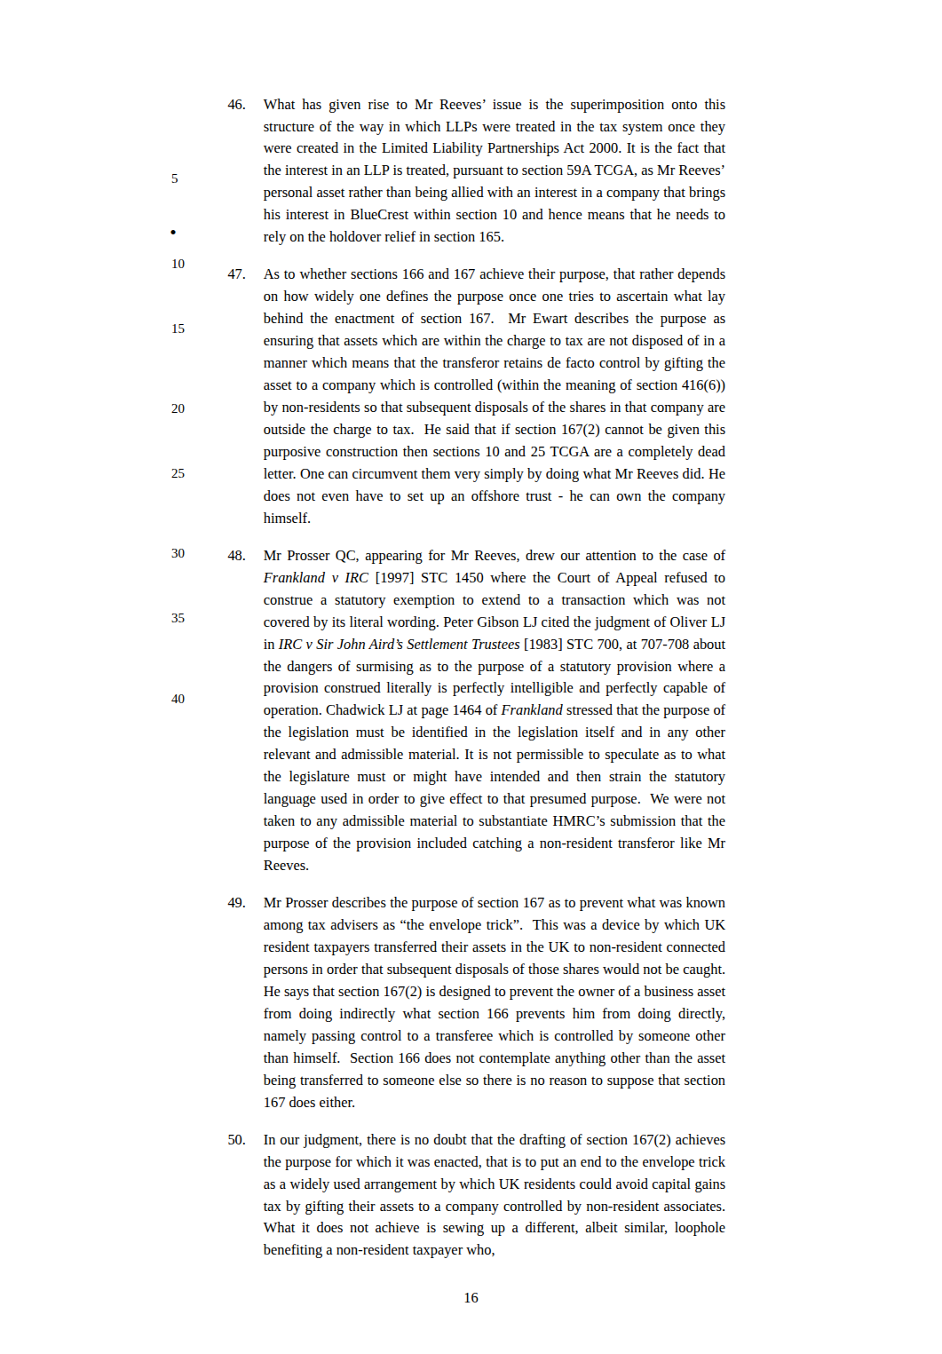5 • 10 15 20 25 30 35 40
46. What has given rise to Mr Reeves’ issue is the superimposition onto this structure of the way in which LLPs were treated in the tax system once they were created in the Limited Liability Partnerships Act 2000. It is the fact that the interest in an LLP is treated, pursuant to section 59A TCGA, as Mr Reeves’ personal asset rather than being allied with an interest in a company that brings his interest in BlueCrest within section 10 and hence means that he needs to rely on the holdover relief in section 165.
47. As to whether sections 166 and 167 achieve their purpose, that rather depends on how widely one defines the purpose once one tries to ascertain what lay behind the enactment of section 167. Mr Ewart describes the purpose as ensuring that assets which are within the charge to tax are not disposed of in a manner which means that the transferor retains de facto control by gifting the asset to a company which is controlled (within the meaning of section 416(6)) by non-residents so that subsequent disposals of the shares in that company are outside the charge to tax. He said that if section 167(2) cannot be given this purposive construction then sections 10 and 25 TCGA are a completely dead letter. One can circumvent them very simply by doing what Mr Reeves did. He does not even have to set up an offshore trust - he can own the company himself.
48. Mr Prosser QC, appearing for Mr Reeves, drew our attention to the case of Frankland v IRC [1997] STC 1450 where the Court of Appeal refused to construe a statutory exemption to extend to a transaction which was not covered by its literal wording. Peter Gibson LJ cited the judgment of Oliver LJ in IRC v Sir John Aird’s Settlement Trustees [1983] STC 700, at 707-708 about the dangers of surmising as to the purpose of a statutory provision where a provision construed literally is perfectly intelligible and perfectly capable of operation. Chadwick LJ at page 1464 of Frankland stressed that the purpose of the legislation must be identified in the legislation itself and in any other relevant and admissible material. It is not permissible to speculate as to what the legislature must or might have intended and then strain the statutory language used in order to give effect to that presumed purpose. We were not taken to any admissible material to substantiate HMRC’s submission that the purpose of the provision included catching a non-resident transferor like Mr Reeves.
49. Mr Prosser describes the purpose of section 167 as to prevent what was known among tax advisers as “the envelope trick”. This was a device by which UK resident taxpayers transferred their assets in the UK to non-resident connected persons in order that subsequent disposals of those shares would not be caught. He says that section 167(2) is designed to prevent the owner of a business asset from doing indirectly what section 166 prevents him from doing directly, namely passing control to a transferee which is controlled by someone other than himself. Section 166 does not contemplate anything other than the asset being transferred to someone else so there is no reason to suppose that section 167 does either.
50. In our judgment, there is no doubt that the drafting of section 167(2) achieves the purpose for which it was enacted, that is to put an end to the envelope trick as a widely used arrangement by which UK residents could avoid capital gains tax by gifting their assets to a company controlled by non-resident associates. What it does not achieve is sewing up a different, albeit similar, loophole benefiting a non-resident taxpayer who,
16